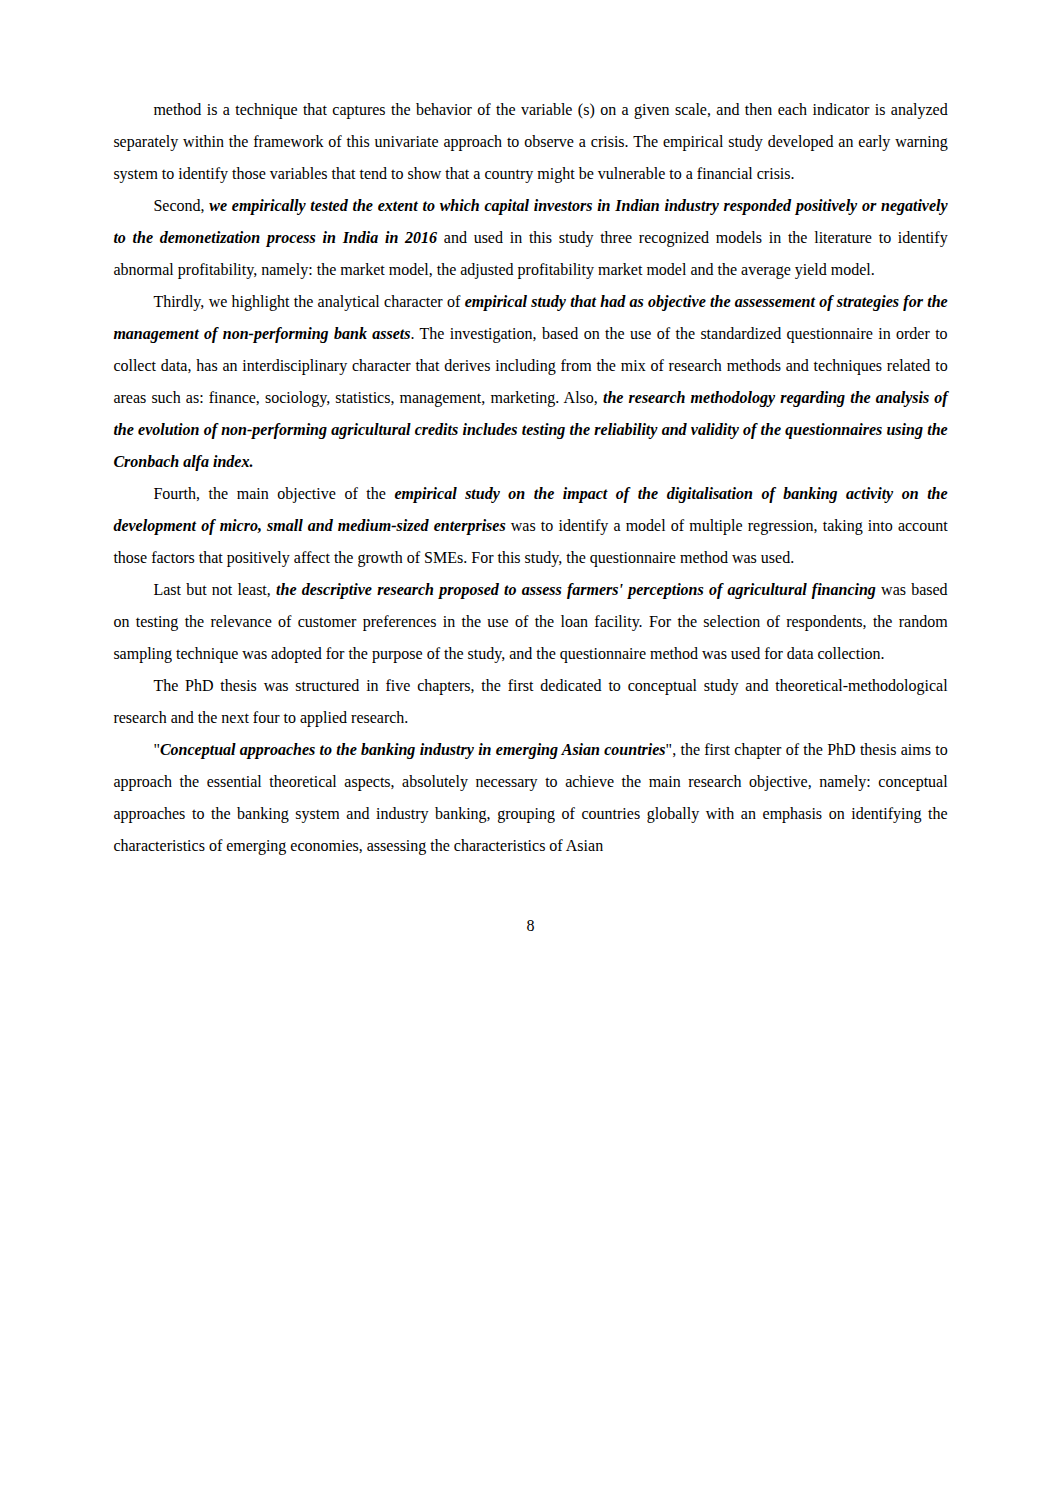method is a technique that captures the behavior of the variable (s) on a given scale, and then each indicator is analyzed separately within the framework of this univariate approach to observe a crisis. The empirical study developed an early warning system to identify those variables that tend to show that a country might be vulnerable to a financial crisis.
Second, we empirically tested the extent to which capital investors in Indian industry responded positively or negatively to the demonetization process in India in 2016 and used in this study three recognized models in the literature to identify abnormal profitability, namely: the market model, the adjusted profitability market model and the average yield model.
Thirdly, we highlight the analytical character of empirical study that had as objective the assessement of strategies for the management of non-performing bank assets. The investigation, based on the use of the standardized questionnaire in order to collect data, has an interdisciplinary character that derives including from the mix of research methods and techniques related to areas such as: finance, sociology, statistics, management, marketing. Also, the research methodology regarding the analysis of the evolution of non-performing agricultural credits includes testing the reliability and validity of the questionnaires using the Cronbach alfa index.
Fourth, the main objective of the empirical study on the impact of the digitalisation of banking activity on the development of micro, small and medium-sized enterprises was to identify a model of multiple regression, taking into account those factors that positively affect the growth of SMEs. For this study, the questionnaire method was used.
Last but not least, the descriptive research proposed to assess farmers' perceptions of agricultural financing was based on testing the relevance of customer preferences in the use of the loan facility. For the selection of respondents, the random sampling technique was adopted for the purpose of the study, and the questionnaire method was used for data collection.
The PhD thesis was structured in five chapters, the first dedicated to conceptual study and theoretical-methodological research and the next four to applied research.
"Conceptual approaches to the banking industry in emerging Asian countries", the first chapter of the PhD thesis aims to approach the essential theoretical aspects, absolutely necessary to achieve the main research objective, namely: conceptual approaches to the banking system and industry banking, grouping of countries globally with an emphasis on identifying the characteristics of emerging economies, assessing the characteristics of Asian
8